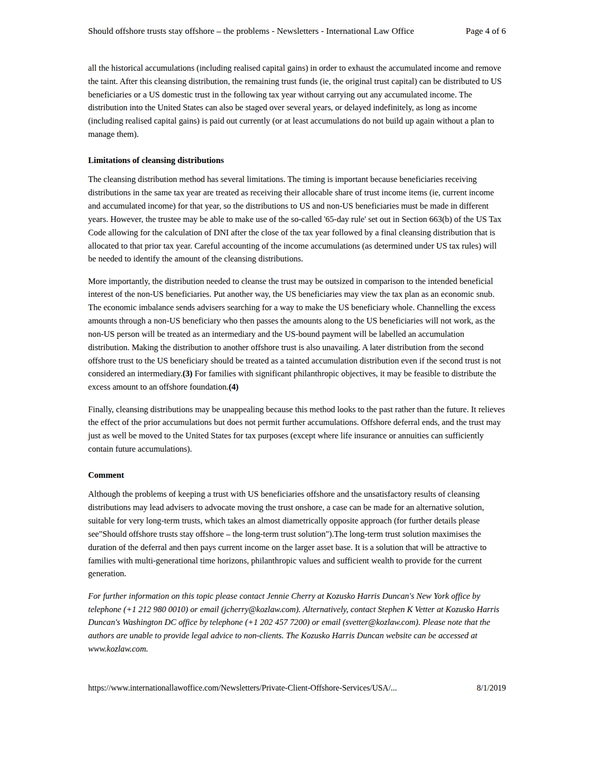Page 4 of 6 Should offshore trusts stay offshore – the problems - Newsletters - International Law Office
all the historical accumulations (including realised capital gains) in order to exhaust the accumulated income and remove the taint. After this cleansing distribution, the remaining trust funds (ie, the original trust capital) can be distributed to US beneficiaries or a US domestic trust in the following tax year without carrying out any accumulated income. The distribution into the United States can also be staged over several years, or delayed indefinitely, as long as income (including realised capital gains) is paid out currently (or at least accumulations do not build up again without a plan to manage them).
Limitations of cleansing distributions
The cleansing distribution method has several limitations. The timing is important because beneficiaries receiving distributions in the same tax year are treated as receiving their allocable share of trust income items (ie, current income and accumulated income) for that year, so the distributions to US and non-US beneficiaries must be made in different years. However, the trustee may be able to make use of the so-called '65-day rule' set out in Section 663(b) of the US Tax Code allowing for the calculation of DNI after the close of the tax year followed by a final cleansing distribution that is allocated to that prior tax year. Careful accounting of the income accumulations (as determined under US tax rules) will be needed to identify the amount of the cleansing distributions.
More importantly, the distribution needed to cleanse the trust may be outsized in comparison to the intended beneficial interest of the non-US beneficiaries. Put another way, the US beneficiaries may view the tax plan as an economic snub. The economic imbalance sends advisers searching for a way to make the US beneficiary whole. Channelling the excess amounts through a non-US beneficiary who then passes the amounts along to the US beneficiaries will not work, as the non-US person will be treated as an intermediary and the US-bound payment will be labelled an accumulation distribution. Making the distribution to another offshore trust is also unavailing. A later distribution from the second offshore trust to the US beneficiary should be treated as a tainted accumulation distribution even if the second trust is not considered an intermediary.(3) For families with significant philanthropic objectives, it may be feasible to distribute the excess amount to an offshore foundation.(4)
Finally, cleansing distributions may be unappealing because this method looks to the past rather than the future. It relieves the effect of the prior accumulations but does not permit further accumulations. Offshore deferral ends, and the trust may just as well be moved to the United States for tax purposes (except where life insurance or annuities can sufficiently contain future accumulations).
Comment
Although the problems of keeping a trust with US beneficiaries offshore and the unsatisfactory results of cleansing distributions may lead advisers to advocate moving the trust onshore, a case can be made for an alternative solution, suitable for very long-term trusts, which takes an almost diametrically opposite approach (for further details please see"Should offshore trusts stay offshore – the long-term trust solution").The long-term trust solution maximises the duration of the deferral and then pays current income on the larger asset base. It is a solution that will be attractive to families with multi-generational time horizons, philanthropic values and sufficient wealth to provide for the current generation.
For further information on this topic please contact Jennie Cherry at Kozusko Harris Duncan's New York office by telephone (+1 212 980 0010) or email (jcherry@kozlaw.com). Alternatively, contact Stephen K Vetter at Kozusko Harris Duncan's Washington DC office by telephone (+1 202 457 7200) or email (svetter@kozlaw.com). Please note that the authors are unable to provide legal advice to non-clients. The Kozusko Harris Duncan website can be accessed at www.kozlaw.com.
8/1/2019 https://www.internationallawoffice.com/Newsletters/Private-Client-Offshore-Services/USA/...